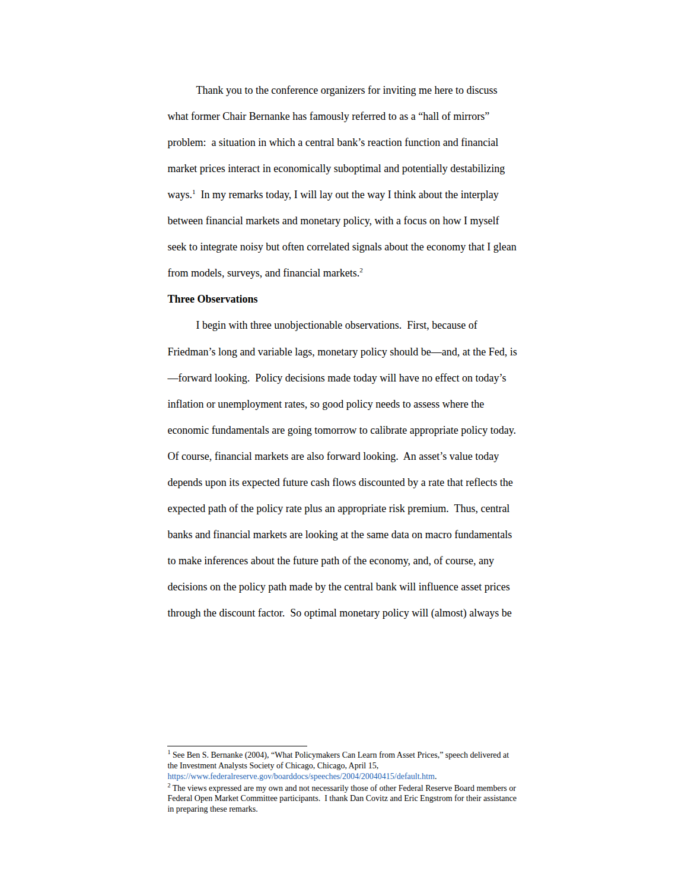Thank you to the conference organizers for inviting me here to discuss what former Chair Bernanke has famously referred to as a “hall of mirrors” problem: a situation in which a central bank’s reaction function and financial market prices interact in economically suboptimal and potentially destabilizing ways.1 In my remarks today, I will lay out the way I think about the interplay between financial markets and monetary policy, with a focus on how I myself seek to integrate noisy but often correlated signals about the economy that I glean from models, surveys, and financial markets.2
Three Observations
I begin with three unobjectionable observations. First, because of Friedman’s long and variable lags, monetary policy should be—and, at the Fed, is—forward looking. Policy decisions made today will have no effect on today’s inflation or unemployment rates, so good policy needs to assess where the economic fundamentals are going tomorrow to calibrate appropriate policy today. Of course, financial markets are also forward looking. An asset’s value today depends upon its expected future cash flows discounted by a rate that reflects the expected path of the policy rate plus an appropriate risk premium. Thus, central banks and financial markets are looking at the same data on macro fundamentals to make inferences about the future path of the economy, and, of course, any decisions on the policy path made by the central bank will influence asset prices through the discount factor. So optimal monetary policy will (almost) always be
1 See Ben S. Bernanke (2004), “What Policymakers Can Learn from Asset Prices,” speech delivered at the Investment Analysts Society of Chicago, Chicago, April 15,
https://www.federalreserve.gov/boarddocs/speeches/2004/20040415/default.htm.
2 The views expressed are my own and not necessarily those of other Federal Reserve Board members or Federal Open Market Committee participants. I thank Dan Covitz and Eric Engstrom for their assistance in preparing these remarks.